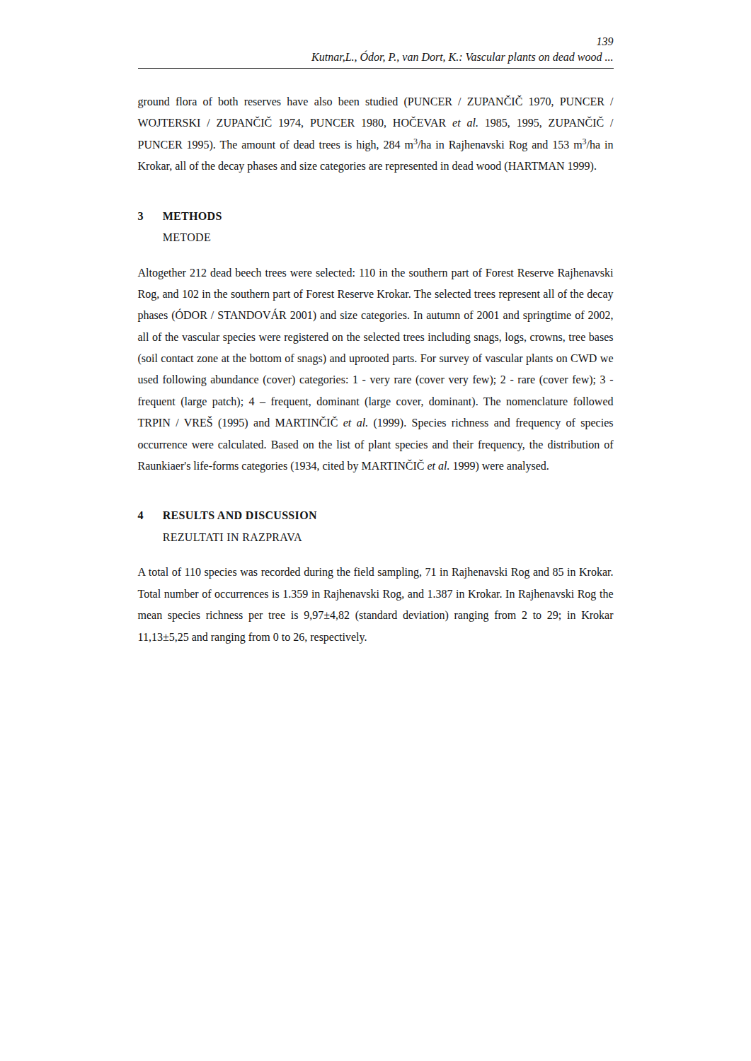139 Kutnar,L., Ódor, P., van Dort, K.: Vascular plants on dead wood ...
ground flora of both reserves have also been studied (PUNCER / ZUPANČIČ 1970, PUNCER / WOJTERSKI / ZUPANČIČ 1974, PUNCER 1980, HOČEVAR et al. 1985, 1995, ZUPANČIČ / PUNCER 1995). The amount of dead trees is high, 284 m3/ha in Rajhenavski Rog and 153 m3/ha in Krokar, all of the decay phases and size categories are represented in dead wood (HARTMAN 1999).
3 METHODSMETODE
Altogether 212 dead beech trees were selected: 110 in the southern part of Forest Reserve Rajhenavski Rog, and 102 in the southern part of Forest Reserve Krokar. The selected trees represent all of the decay phases (ÓDOR / STANDOVÁR 2001) and size categories. In autumn of 2001 and springtime of 2002, all of the vascular species were registered on the selected trees including snags, logs, crowns, tree bases (soil contact zone at the bottom of snags) and uprooted parts. For survey of vascular plants on CWD we used following abundance (cover) categories: 1 - very rare (cover very few); 2 - rare (cover few); 3 - frequent (large patch); 4 – frequent, dominant (large cover, dominant). The nomenclature followed TRPIN / VREŠ (1995) and MARTINČIČ et al. (1999). Species richness and frequency of species occurrence were calculated. Based on the list of plant species and their frequency, the distribution of Raunkiaer's life-forms categories (1934, cited by MARTINČIČ et al. 1999) were analysed.
4 RESULTS AND DISCUSSIONREZULTATI IN RAZPRAVA
A total of 110 species was recorded during the field sampling, 71 in Rajhenavski Rog and 85 in Krokar. Total number of occurrences is 1.359 in Rajhenavski Rog, and 1.387 in Krokar. In Rajhenavski Rog the mean species richness per tree is 9,97±4,82 (standard deviation) ranging from 2 to 29; in Krokar 11,13±5,25 and ranging from 0 to 26, respectively.